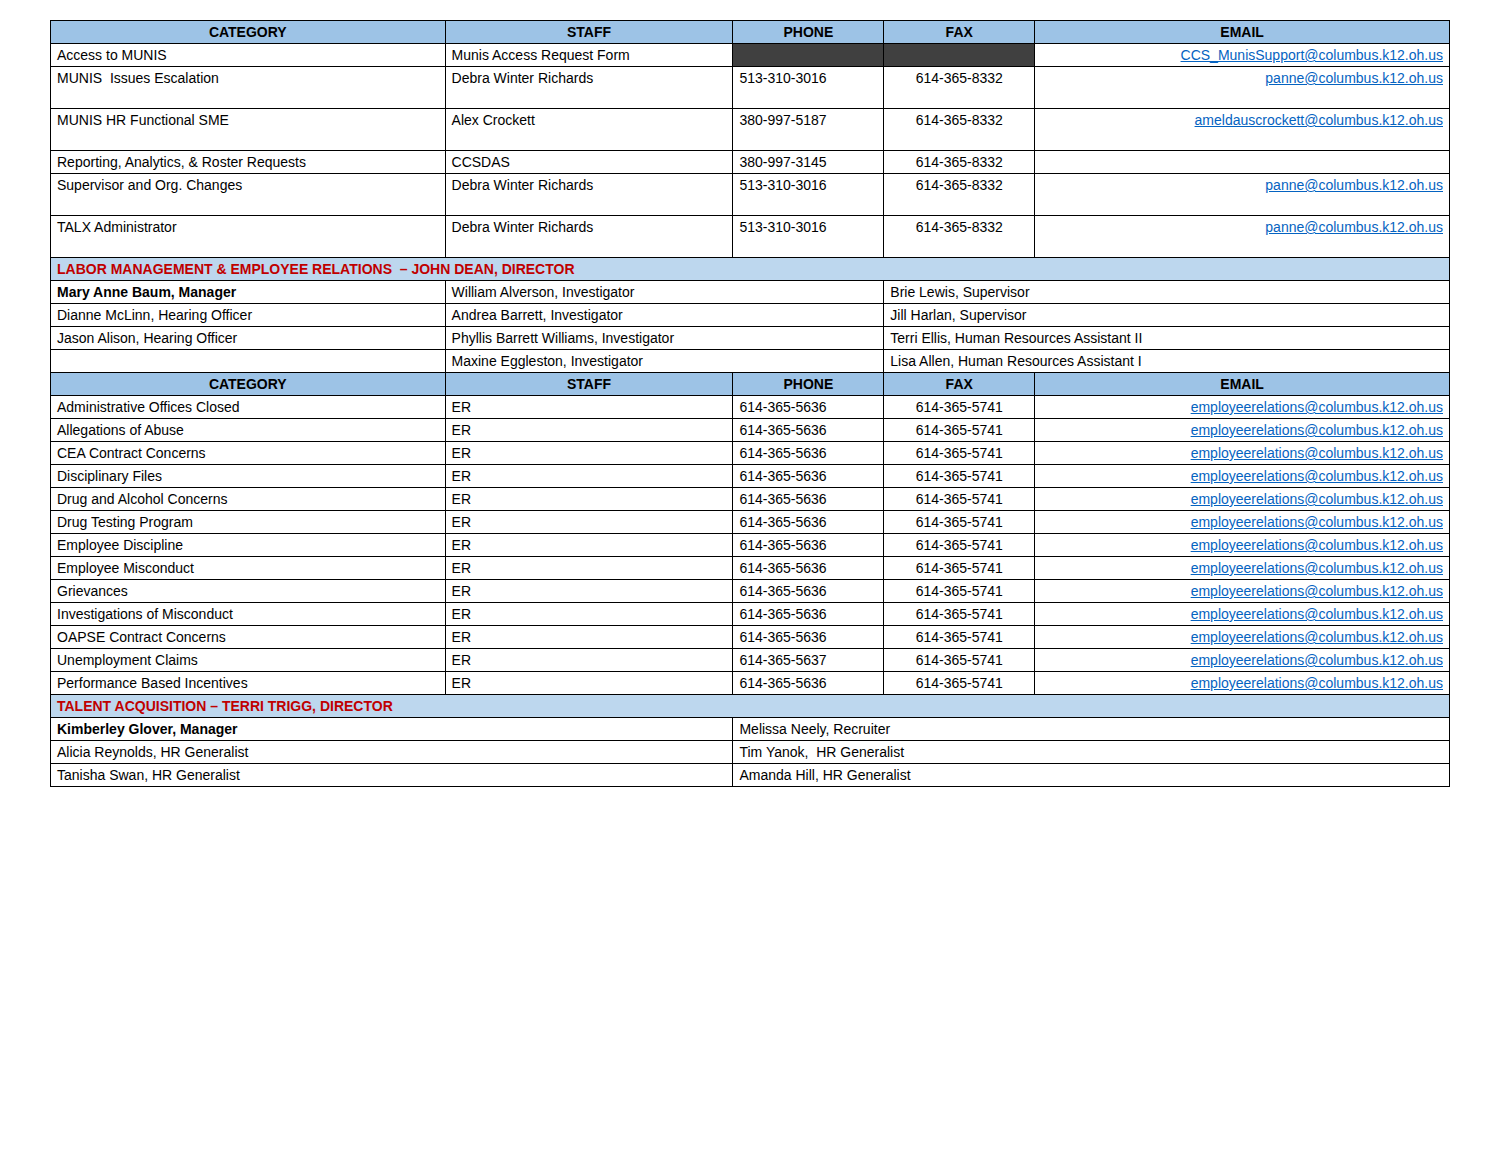| CATEGORY | STAFF | PHONE | FAX | EMAIL |
| Access to MUNIS | Munis Access Request Form | | | CCS_MunisSupport@columbus.k12.oh.us |
| MUNIS Issues Escalation | Debra Winter Richards | 513-310-3016 | 614-365-8332 | panne@columbus.k12.oh.us |
| MUNIS HR Functional SME | Alex Crockett | 380-997-5187 | 614-365-8332 | ameldauscrockett@columbus.k12.oh.us |
| Reporting, Analytics, & Roster Requests | CCSDAS | 380-997-3145 | 614-365-8332 | |
| Supervisor and Org. Changes | Debra Winter Richards | 513-310-3016 | 614-365-8332 | panne@columbus.k12.oh.us |
| TALX Administrator | Debra Winter Richards | 513-310-3016 | 614-365-8332 | panne@columbus.k12.oh.us |
| LABOR MANAGEMENT & EMPLOYEE RELATIONS – JOHN DEAN, DIRECTOR |
| Mary Anne Baum, Manager | William Alverson, Investigator | Brie Lewis, Supervisor |
| Dianne McLinn, Hearing Officer | Andrea Barrett, Investigator | Jill Harlan, Supervisor |
| Jason Alison, Hearing Officer | Phyllis Barrett Williams, Investigator | Terri Ellis, Human Resources Assistant II |
| | Maxine Eggleston, Investigator | Lisa Allen, Human Resources Assistant I |
| CATEGORY | STAFF | PHONE | FAX | EMAIL |
| Administrative Offices Closed | ER | 614-365-5636 | 614-365-5741 | employeerelations@columbus.k12.oh.us |
| Allegations of Abuse | ER | 614-365-5636 | 614-365-5741 | employeerelations@columbus.k12.oh.us |
| CEA Contract Concerns | ER | 614-365-5636 | 614-365-5741 | employeerelations@columbus.k12.oh.us |
| Disciplinary Files | ER | 614-365-5636 | 614-365-5741 | employeerelations@columbus.k12.oh.us |
| Drug and Alcohol Concerns | ER | 614-365-5636 | 614-365-5741 | employeerelations@columbus.k12.oh.us |
| Drug Testing Program | ER | 614-365-5636 | 614-365-5741 | employeerelations@columbus.k12.oh.us |
| Employee Discipline | ER | 614-365-5636 | 614-365-5741 | employeerelations@columbus.k12.oh.us |
| Employee Misconduct | ER | 614-365-5636 | 614-365-5741 | employeerelations@columbus.k12.oh.us |
| Grievances | ER | 614-365-5636 | 614-365-5741 | employeerelations@columbus.k12.oh.us |
| Investigations of Misconduct | ER | 614-365-5636 | 614-365-5741 | employeerelations@columbus.k12.oh.us |
| OAPSE Contract Concerns | ER | 614-365-5636 | 614-365-5741 | employeerelations@columbus.k12.oh.us |
| Unemployment Claims | ER | 614-365-5637 | 614-365-5741 | employeerelations@columbus.k12.oh.us |
| Performance Based Incentives | ER | 614-365-5636 | 614-365-5741 | employeerelations@columbus.k12.oh.us |
| TALENT ACQUISITION – TERRI TRIGG, DIRECTOR |
| Kimberley Glover, Manager | Melissa Neely, Recruiter |
| Alicia Reynolds, HR Generalist | Tim Yanok, HR Generalist |
| Tanisha Swan, HR Generalist | Amanda Hill, HR Generalist |